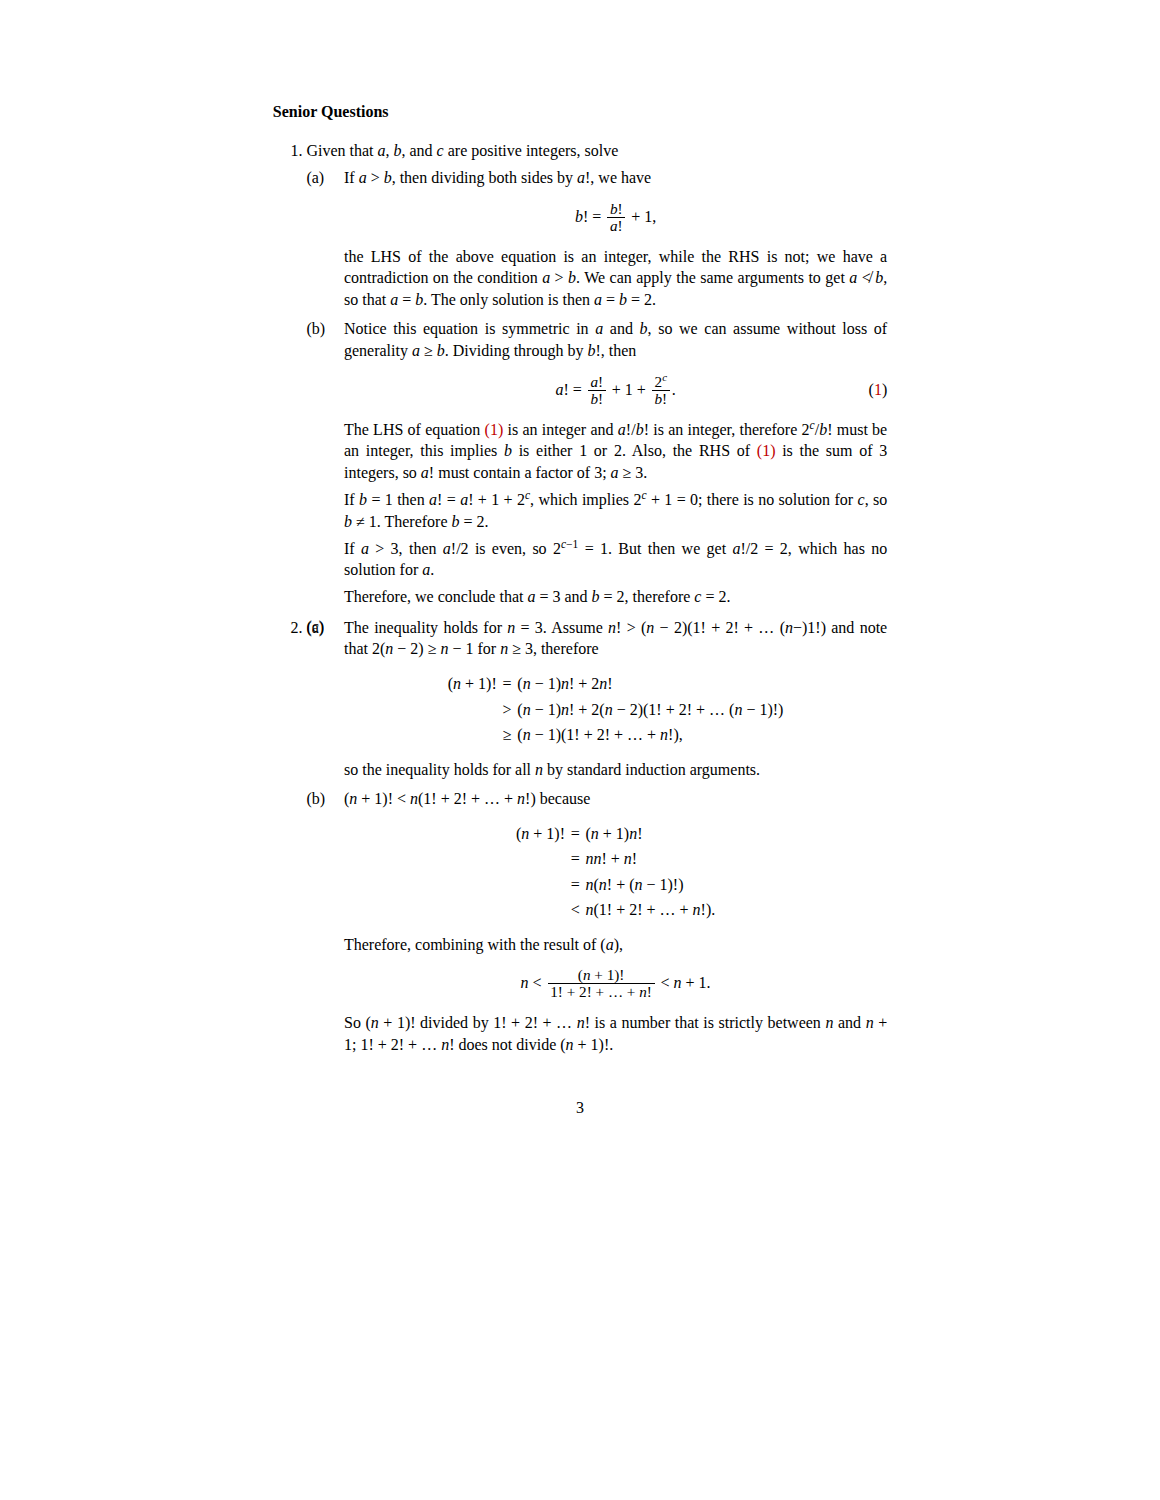Senior Questions
Given that a, b, and c are positive integers, solve
If a > b, then dividing both sides by a!, we have
b! = b!a! + 1,
the LHS of the above equation is an integer, while the RHS is not; we have a contradiction on the condition a > b. We can apply the same arguments to get a ≮ b, so that a = b. The only solution is then a = b = 2.
Notice this equation is symmetric in a and b, so we can assume without loss of generality a ≥ b. Dividing through by b!, then
a! = a!b! + 1 + 2c b!. (1)
The LHS of equation (1) is an integer and a!/b! is an integer, therefore 2c/b! must be an integer, this implies b is either 1 or 2. Also, the RHS of (1) is the sum of 3 integers, so a! must contain a factor of 3; a ≥ 3.
If b = 1 then a! = a! + 1 + 2c, which implies 2c + 1 = 0; there is no solution for c, so b ≠ 1. Therefore b = 2.
If a > 3, then a!/2 is even, so 2c−1 = 1. But then we get a!/2 = 2, which has no solution for a.
Therefore, we conclude that a = 3 and b = 2, therefore c = 2.
The inequality holds for n = 3. Assume n! > (n − 2)(1! + 2! + … (n−)1!) and note that 2(n − 2) ≥ n − 1 for n ≥ 3, therefore
| ( n + 1)! | = | ( n − 1) n ! + 2 n ! |
| | > | ( n − 1) n ! + 2( n − 2)(1! + 2! + … ( n − 1)!) |
| | ≥ | ( n − 1)(1! + 2! + … + n !), |
so the inequality holds for all n by standard induction arguments.
(n + 1)! < n(1! + 2! + … + n!) because
| ( n + 1)! | = | ( n + 1) n ! |
| | = | nn ! + n ! |
| | = | n ( n ! + ( n − 1)!) |
| | < | n (1! + 2! + … + n !). |
Therefore, combining with the result of (a),
n < (n + 1)!1! + 2! + … + n! < n + 1.
So (n + 1)! divided by 1! + 2! + … n! is a number that is strictly between n and n + 1; 1! + 2! + … n! does not divide (n + 1)!.
3